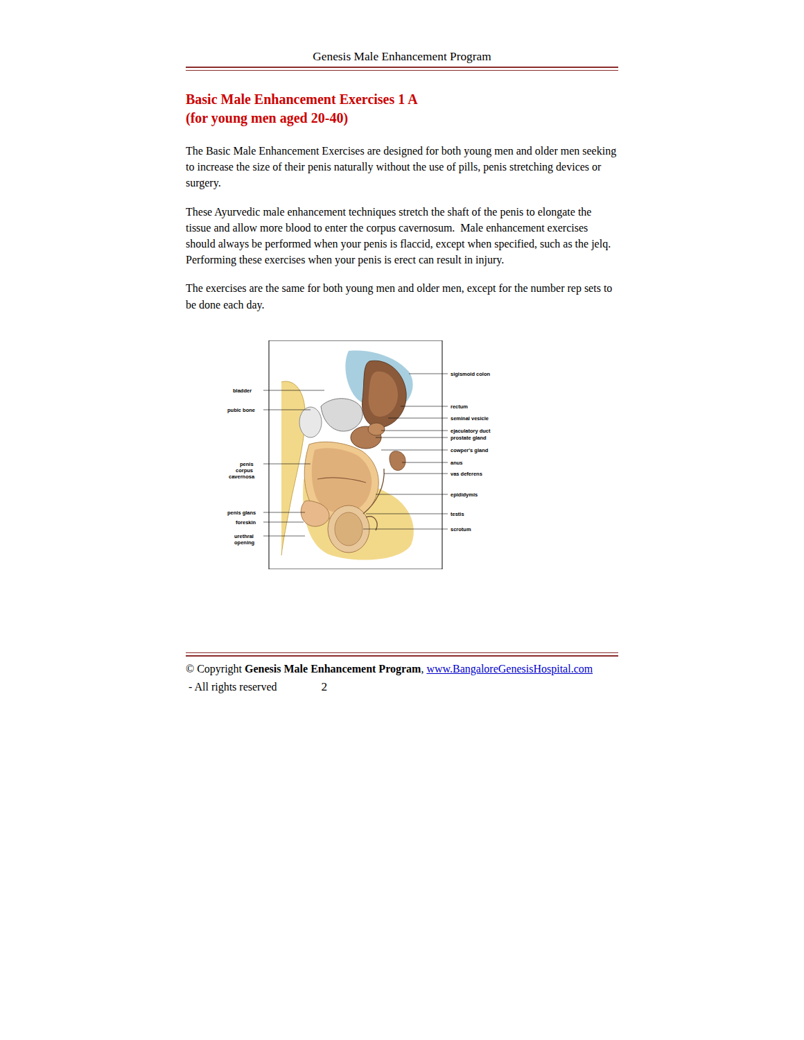Genesis Male Enhancement Program
Basic Male Enhancement Exercises 1 A
(for young men aged 20-40)
The Basic Male Enhancement Exercises are designed for both young men and older men seeking to increase the size of their penis naturally without the use of pills, penis stretching devices or surgery.
These Ayurvedic male enhancement techniques stretch the shaft of the penis to elongate the tissue and allow more blood to enter the corpus cavernosum. Male enhancement exercises should always be performed when your penis is flaccid, except when specified, such as the jelq. Performing these exercises when your penis is erect can result in injury.
The exercises are the same for both young men and older men, except for the number rep sets to be done each day.
Male pelvic anatomy cross-section sigismoid colon rectum seminal vesicle ejaculatory duct prostate gland cowper's gland anus vas deferens epididymis testis scrotum bladder pubic bone penis corpus cavernosa penis glans foreskin urethral opening
© Copyright Genesis Male Enhancement Program, www.BangaloreGenesisHospital.com
- All rights reserved 2